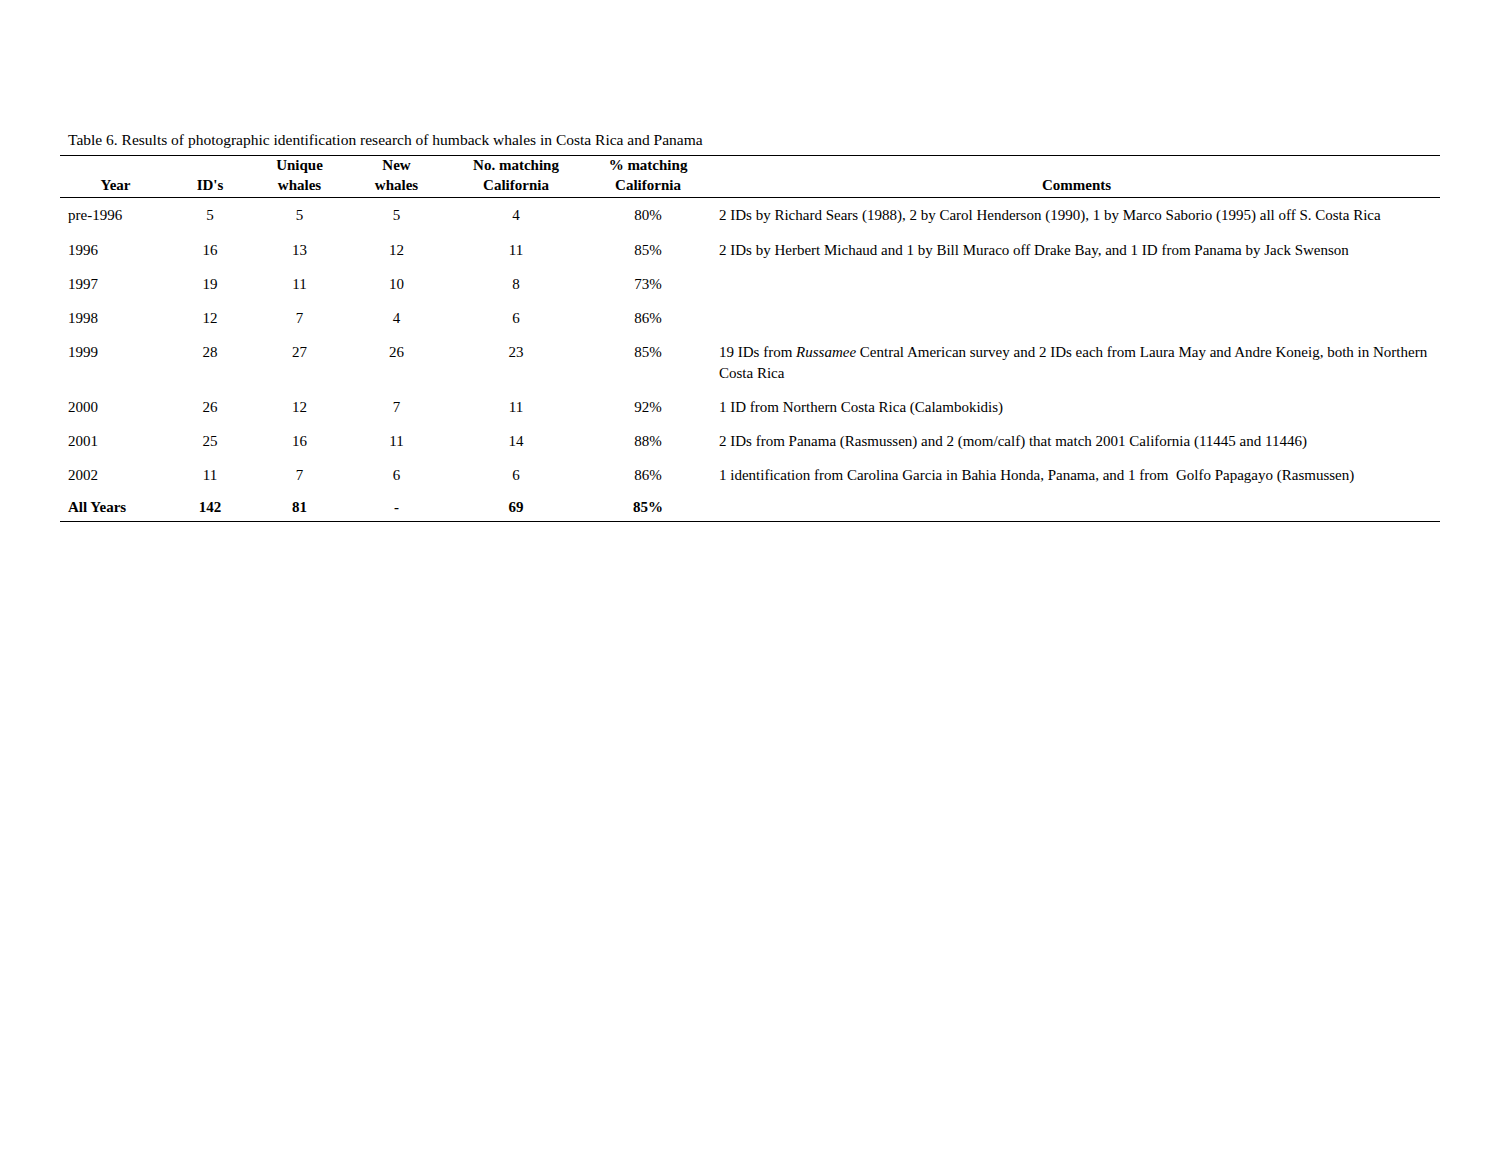Table 6. Results of photographic identification research of humback whales in Costa Rica and Panama
| | | Unique | New | No. matching | % matching | |
| --- | --- | --- | --- | --- | --- | --- |
| Year | ID's | whales | whales | California | California | Comments |
| pre-1996 | 5 | 5 | 5 | 4 | 80% | 2 IDs by Richard Sears (1988), 2 by Carol Henderson (1990), 1 by Marco Saborio (1995) all off S. Costa Rica |
| 1996 | 16 | 13 | 12 | 11 | 85% | 2 IDs by Herbert Michaud and 1 by Bill Muraco off Drake Bay, and 1 ID from Panama by Jack Swenson |
| 1997 | 19 | 11 | 10 | 8 | 73% | |
| 1998 | 12 | 7 | 4 | 6 | 86% | |
| 1999 | 28 | 27 | 26 | 23 | 85% | 19 IDs from Russamee Central American survey and 2 IDs each from Laura May and Andre Koneig, both in Northern Costa Rica |
| 2000 | 26 | 12 | 7 | 11 | 92% | 1 ID from Northern Costa Rica (Calambokidis) |
| 2001 | 25 | 16 | 11 | 14 | 88% | 2 IDs from Panama (Rasmussen) and 2 (mom/calf) that match 2001 California (11445 and 11446) |
| 2002 | 11 | 7 | 6 | 6 | 86% | 1 identification from Carolina Garcia in Bahia Honda, Panama, and 1 from Golfo Papagayo (Rasmussen) |
| All Years | 142 | 81 | - | 69 | 85% | |